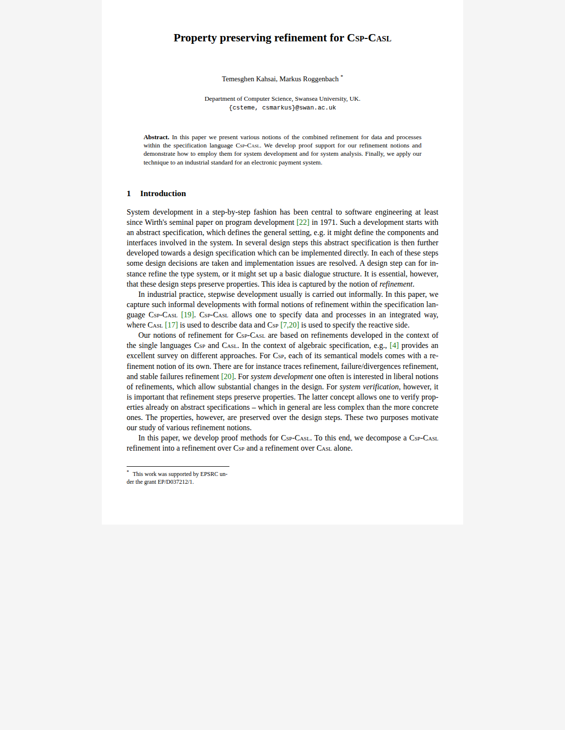Property preserving refinement for Csp-Casl
Temesghen Kahsai, Markus Roggenbach *
Department of Computer Science, Swansea University, UK.
{csteme, csmarkus}@swan.ac.uk
Abstract. In this paper we present various notions of the combined refinement for data and processes within the specification language Csp-Casl. We develop proof support for our refinement notions and demonstrate how to employ them for system development and for system analysis. Finally, we apply our technique to an industrial standard for an electronic payment system.
1 Introduction
System development in a step-by-step fashion has been central to software engineering at least since Wirth's seminal paper on program development [22] in 1971. Such a development starts with an abstract specification, which defines the general setting, e.g. it might define the components and interfaces involved in the system. In several design steps this abstract specification is then further developed towards a design specification which can be implemented directly. In each of these steps some design decisions are taken and implementation issues are resolved. A design step can for instance refine the type system, or it might set up a basic dialogue structure. It is essential, however, that these design steps preserve properties. This idea is captured by the notion of refinement.
In industrial practice, stepwise development usually is carried out informally. In this paper, we capture such informal developments with formal notions of refinement within the specification language Csp-Casl [19]. Csp-Casl allows one to specify data and processes in an integrated way, where Casl [17] is used to describe data and Csp [7,20] is used to specify the reactive side.
Our notions of refinement for Csp-Casl are based on refinements developed in the context of the single languages Csp and Casl. In the context of algebraic specification, e.g., [4] provides an excellent survey on different approaches. For Csp, each of its semantical models comes with a refinement notion of its own. There are for instance traces refinement, failure/divergences refinement, and stable failures refinement [20]. For system development one often is interested in liberal notions of refinements, which allow substantial changes in the design. For system verification, however, it is important that refinement steps preserve properties. The latter concept allows one to verify properties already on abstract specifications – which in general are less complex than the more concrete ones. The properties, however, are preserved over the design steps. These two purposes motivate our study of various refinement notions.
In this paper, we develop proof methods for Csp-Casl. To this end, we decompose a Csp-Casl refinement into a refinement over Csp and a refinement over Casl alone.
* This work was supported by EPSRC under the grant EP/D037212/1.